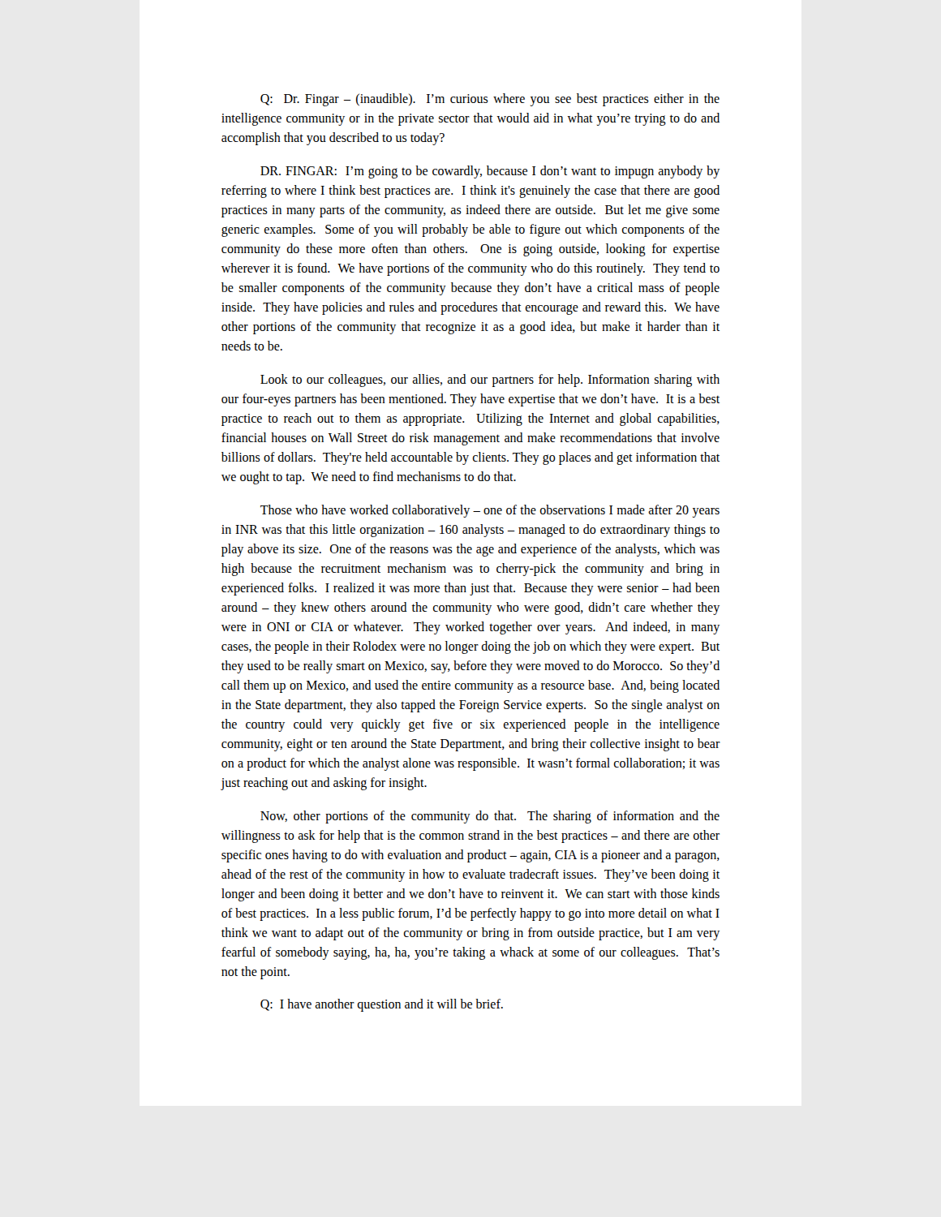Q: Dr. Fingar – (inaudible). I’m curious where you see best practices either in the intelligence community or in the private sector that would aid in what you’re trying to do and accomplish that you described to us today?
DR. FINGAR: I’m going to be cowardly, because I don’t want to impugn anybody by referring to where I think best practices are. I think it's genuinely the case that there are good practices in many parts of the community, as indeed there are outside. But let me give some generic examples. Some of you will probably be able to figure out which components of the community do these more often than others. One is going outside, looking for expertise wherever it is found. We have portions of the community who do this routinely. They tend to be smaller components of the community because they don’t have a critical mass of people inside. They have policies and rules and procedures that encourage and reward this. We have other portions of the community that recognize it as a good idea, but make it harder than it needs to be.
Look to our colleagues, our allies, and our partners for help. Information sharing with our four-eyes partners has been mentioned. They have expertise that we don’t have. It is a best practice to reach out to them as appropriate. Utilizing the Internet and global capabilities, financial houses on Wall Street do risk management and make recommendations that involve billions of dollars. They're held accountable by clients. They go places and get information that we ought to tap. We need to find mechanisms to do that.
Those who have worked collaboratively – one of the observations I made after 20 years in INR was that this little organization – 160 analysts – managed to do extraordinary things to play above its size. One of the reasons was the age and experience of the analysts, which was high because the recruitment mechanism was to cherry-pick the community and bring in experienced folks. I realized it was more than just that. Because they were senior – had been around – they knew others around the community who were good, didn’t care whether they were in ONI or CIA or whatever. They worked together over years. And indeed, in many cases, the people in their Rolodex were no longer doing the job on which they were expert. But they used to be really smart on Mexico, say, before they were moved to do Morocco. So they’d call them up on Mexico, and used the entire community as a resource base. And, being located in the State department, they also tapped the Foreign Service experts. So the single analyst on the country could very quickly get five or six experienced people in the intelligence community, eight or ten around the State Department, and bring their collective insight to bear on a product for which the analyst alone was responsible. It wasn’t formal collaboration; it was just reaching out and asking for insight.
Now, other portions of the community do that. The sharing of information and the willingness to ask for help that is the common strand in the best practices – and there are other specific ones having to do with evaluation and product – again, CIA is a pioneer and a paragon, ahead of the rest of the community in how to evaluate tradecraft issues. They’ve been doing it longer and been doing it better and we don’t have to reinvent it. We can start with those kinds of best practices. In a less public forum, I’d be perfectly happy to go into more detail on what I think we want to adapt out of the community or bring in from outside practice, but I am very fearful of somebody saying, ha, ha, you’re taking a whack at some of our colleagues. That’s not the point.
Q: I have another question and it will be brief.